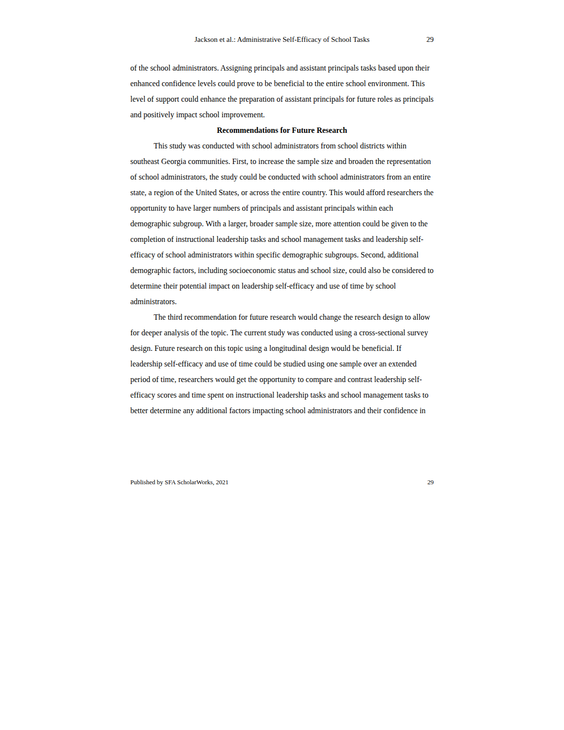Jackson et al.: Administrative Self-Efficacy of School Tasks
29
of the school administrators. Assigning principals and assistant principals tasks based upon their enhanced confidence levels could prove to be beneficial to the entire school environment. This level of support could enhance the preparation of assistant principals for future roles as principals and positively impact school improvement.
Recommendations for Future Research
This study was conducted with school administrators from school districts within southeast Georgia communities. First, to increase the sample size and broaden the representation of school administrators, the study could be conducted with school administrators from an entire state, a region of the United States, or across the entire country. This would afford researchers the opportunity to have larger numbers of principals and assistant principals within each demographic subgroup. With a larger, broader sample size, more attention could be given to the completion of instructional leadership tasks and school management tasks and leadership self-efficacy of school administrators within specific demographic subgroups. Second, additional demographic factors, including socioeconomic status and school size, could also be considered to determine their potential impact on leadership self-efficacy and use of time by school administrators.
The third recommendation for future research would change the research design to allow for deeper analysis of the topic. The current study was conducted using a cross-sectional survey design. Future research on this topic using a longitudinal design would be beneficial. If leadership self-efficacy and use of time could be studied using one sample over an extended period of time, researchers would get the opportunity to compare and contrast leadership self-efficacy scores and time spent on instructional leadership tasks and school management tasks to better determine any additional factors impacting school administrators and their confidence in
Published by SFA ScholarWorks, 2021
29